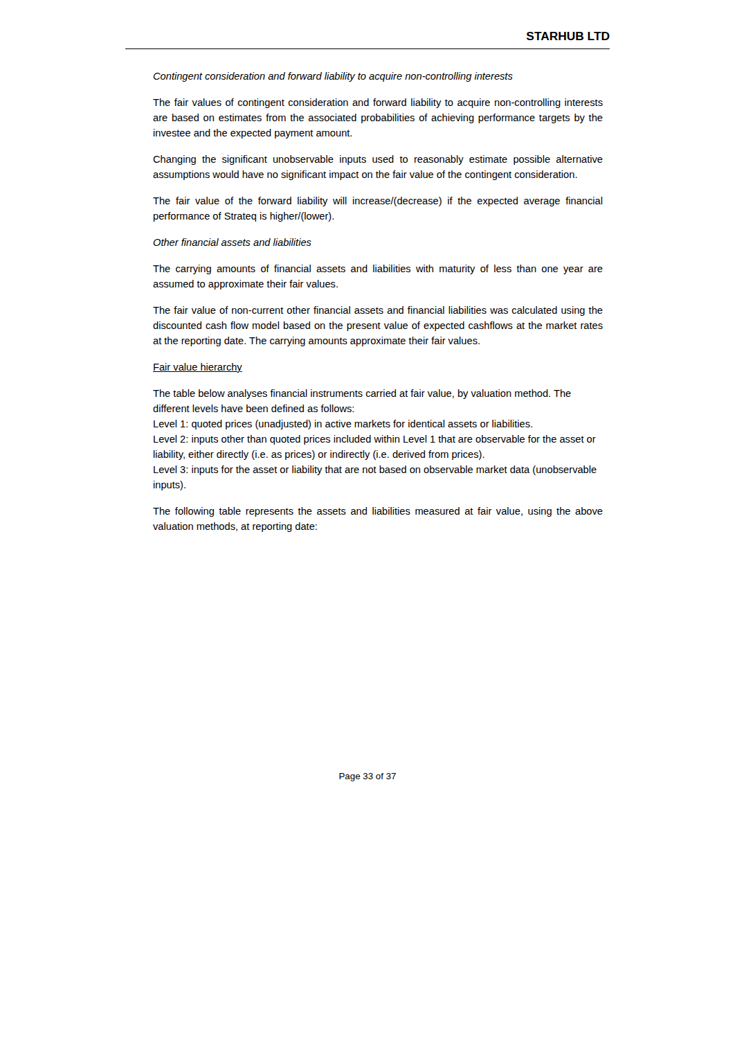STARHUB LTD
Contingent consideration and forward liability to acquire non-controlling interests
The fair values of contingent consideration and forward liability to acquire non-controlling interests are based on estimates from the associated probabilities of achieving performance targets by the investee and the expected payment amount.
Changing the significant unobservable inputs used to reasonably estimate possible alternative assumptions would have no significant impact on the fair value of the contingent consideration.
The fair value of the forward liability will increase/(decrease) if the expected average financial performance of Strateq is higher/(lower).
Other financial assets and liabilities
The carrying amounts of financial assets and liabilities with maturity of less than one year are assumed to approximate their fair values.
The fair value of non-current other financial assets and financial liabilities was calculated using the discounted cash flow model based on the present value of expected cashflows at the market rates at the reporting date. The carrying amounts approximate their fair values.
Fair value hierarchy
The table below analyses financial instruments carried at fair value, by valuation method. The different levels have been defined as follows:
Level 1: quoted prices (unadjusted) in active markets for identical assets or liabilities.
Level 2: inputs other than quoted prices included within Level 1 that are observable for the asset or liability, either directly (i.e. as prices) or indirectly (i.e. derived from prices).
Level 3: inputs for the asset or liability that are not based on observable market data (unobservable inputs).
The following table represents the assets and liabilities measured at fair value, using the above valuation methods, at reporting date:
Page 33 of 37